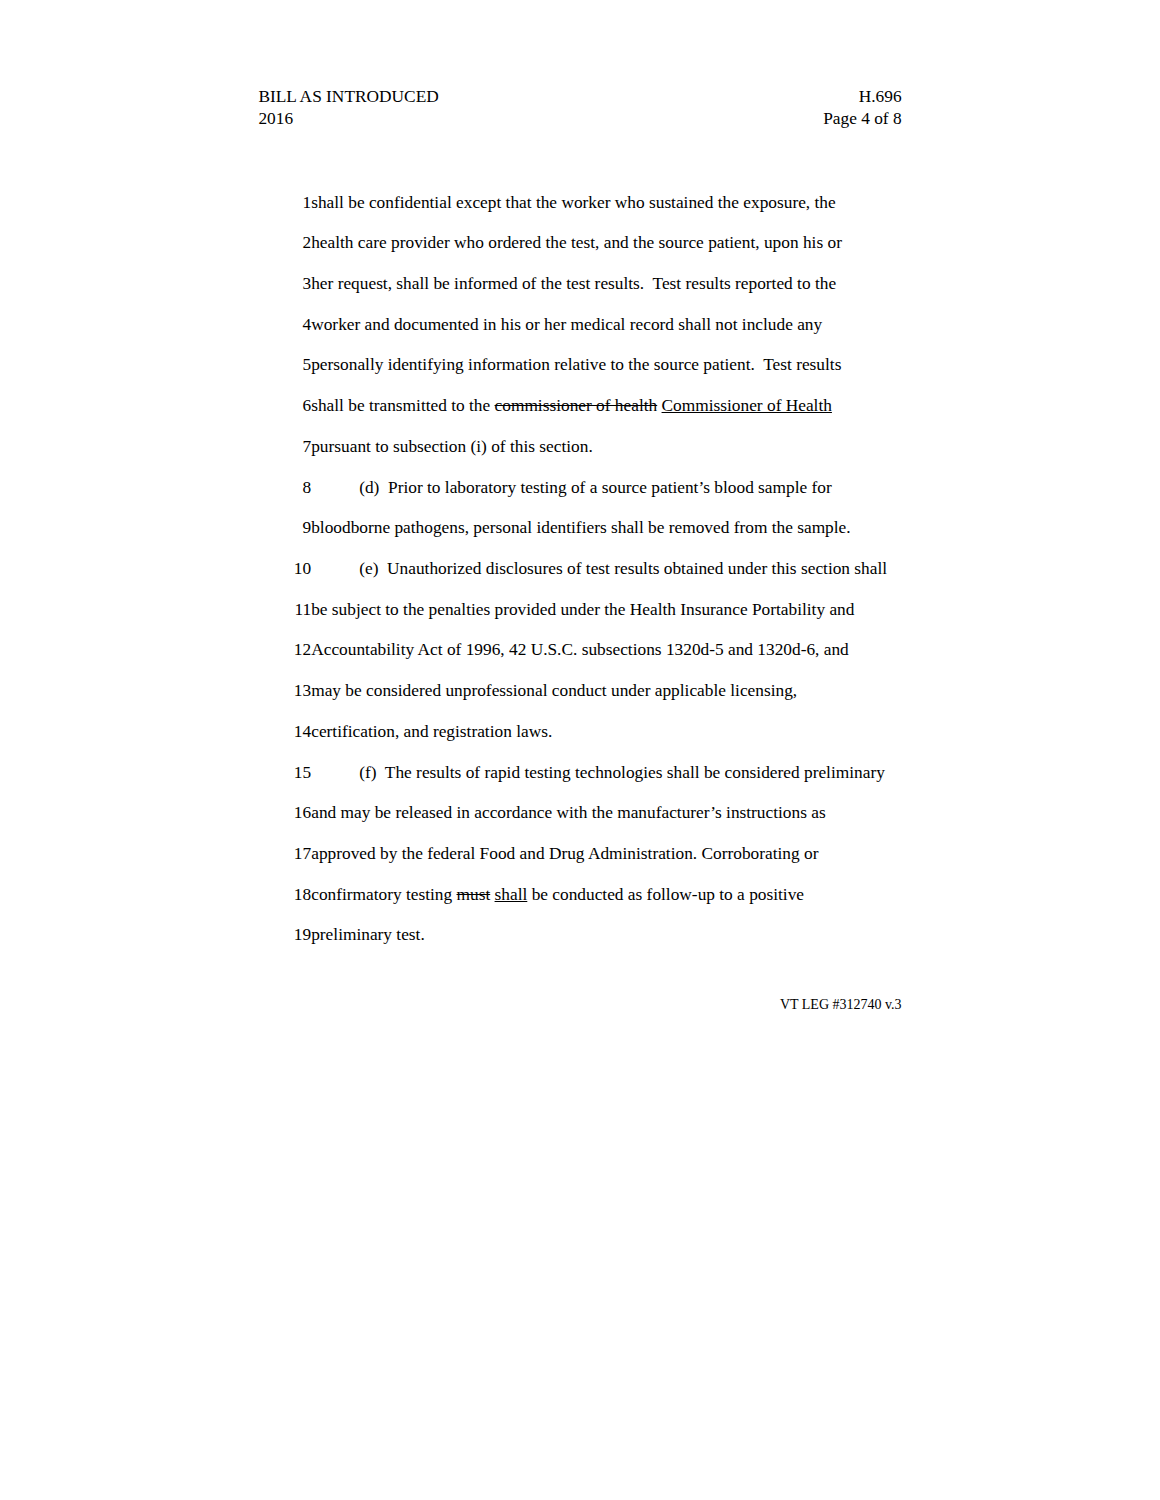BILL AS INTRODUCED
2016
H.696
Page 4 of 8
| 1 | shall be confidential except that the worker who sustained the exposure, the |
| 2 | health care provider who ordered the test, and the source patient, upon his or |
| 3 | her request, shall be informed of the test results. Test results reported to the |
| 4 | worker and documented in his or her medical record shall not include any |
| 5 | personally identifying information relative to the source patient. Test results |
| 6 | shall be transmitted to the commissioner of health Commissioner of Health |
| 7 | pursuant to subsection (i) of this section. |
| 8 | (d) Prior to laboratory testing of a source patient’s blood sample for |
| 9 | bloodborne pathogens, personal identifiers shall be removed from the sample. |
| 10 | (e) Unauthorized disclosures of test results obtained under this section shall |
| 11 | be subject to the penalties provided under the Health Insurance Portability and |
| 12 | Accountability Act of 1996, 42 U.S.C. subsections 1320d-5 and 1320d-6, and |
| 13 | may be considered unprofessional conduct under applicable licensing, |
| 14 | certification, and registration laws. |
| 15 | (f) The results of rapid testing technologies shall be considered preliminary |
| 16 | and may be released in accordance with the manufacturer’s instructions as |
| 17 | approved by the federal Food and Drug Administration. Corroborating or |
| 18 | confirmatory testing must shall be conducted as follow-up to a positive |
| 19 | preliminary test. |
VT LEG #312740 v.3